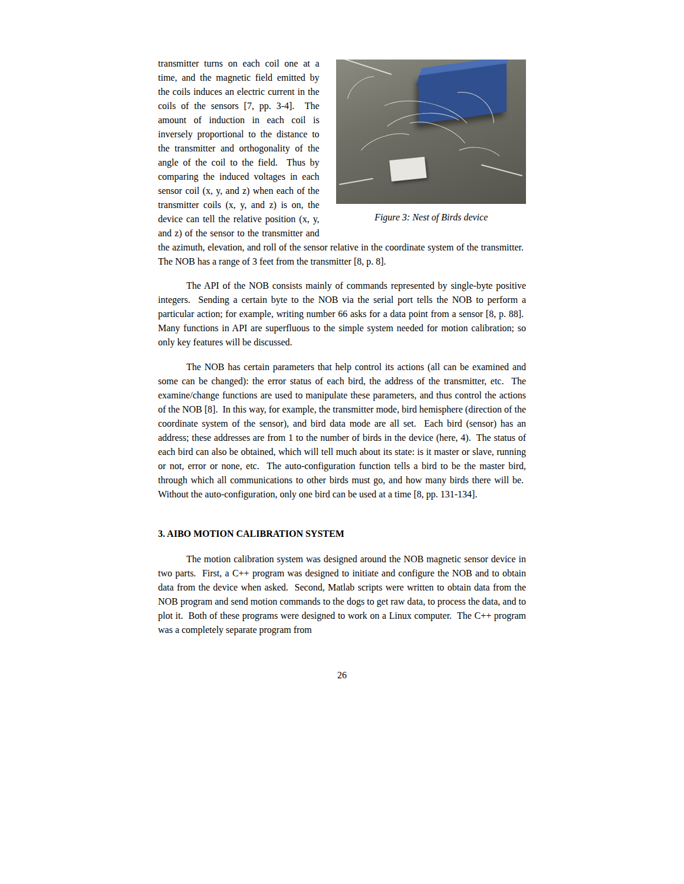Figure 3: Nest of Birds device
transmitter turns on each coil one at a time, and the magnetic field emitted by the coils induces an electric current in the coils of the sensors [7, pp. 3-4]. The amount of induction in each coil is inversely proportional to the distance to the transmitter and orthogonality of the angle of the coil to the field. Thus by comparing the induced voltages in each sensor coil (x, y, and z) when each of the transmitter coils (x, y, and z) is on, the device can tell the relative position (x, y, and z) of the sensor to the transmitter and the azimuth, elevation, and roll of the sensor relative in the coordinate system of the transmitter. The NOB has a range of 3 feet from the transmitter [8, p. 8].
The API of the NOB consists mainly of commands represented by single-byte positive integers. Sending a certain byte to the NOB via the serial port tells the NOB to perform a particular action; for example, writing number 66 asks for a data point from a sensor [8, p. 88]. Many functions in API are superfluous to the simple system needed for motion calibration; so only key features will be discussed.
The NOB has certain parameters that help control its actions (all can be examined and some can be changed): the error status of each bird, the address of the transmitter, etc. The examine/change functions are used to manipulate these parameters, and thus control the actions of the NOB [8]. In this way, for example, the transmitter mode, bird hemisphere (direction of the coordinate system of the sensor), and bird data mode are all set. Each bird (sensor) has an address; these addresses are from 1 to the number of birds in the device (here, 4). The status of each bird can also be obtained, which will tell much about its state: is it master or slave, running or not, error or none, etc. The auto-configuration function tells a bird to be the master bird, through which all communications to other birds must go, and how many birds there will be. Without the auto-configuration, only one bird can be used at a time [8, pp. 131-134].
3. AIBO MOTION CALIBRATION SYSTEM
The motion calibration system was designed around the NOB magnetic sensor device in two parts. First, a C++ program was designed to initiate and configure the NOB and to obtain data from the device when asked. Second, Matlab scripts were written to obtain data from the NOB program and send motion commands to the dogs to get raw data, to process the data, and to plot it. Both of these programs were designed to work on a Linux computer. The C++ program was a completely separate program from
26